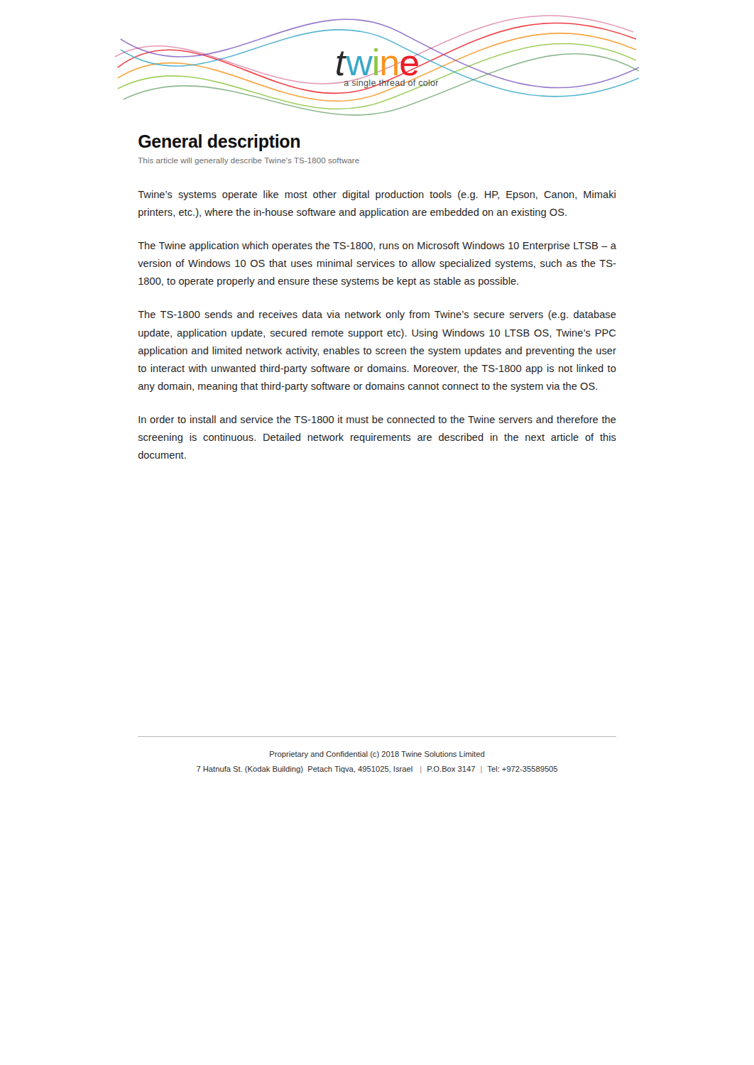twine
a single thread of color
General description
This article will generally describe Twine's TS-1800 software
Twine’s systems operate like most other digital production tools (e.g. HP, Epson, Canon, Mimaki printers, etc.), where the in-house software and application are embedded on an existing OS.
The Twine application which operates the TS-1800, runs on Microsoft Windows 10 Enterprise LTSB – a version of Windows 10 OS that uses minimal services to allow specialized systems, such as the TS-1800, to operate properly and ensure these systems be kept as stable as possible.
The TS-1800 sends and receives data via network only from Twine’s secure servers (e.g. database update, application update, secured remote support etc). Using Windows 10 LTSB OS, Twine’s PPC application and limited network activity, enables to screen the system updates and preventing the user to interact with unwanted third-party software or domains. Moreover, the TS-1800 app is not linked to any domain, meaning that third-party software or domains cannot connect to the system via the OS.
In order to install and service the TS-1800 it must be connected to the Twine servers and therefore the screening is continuous. Detailed network requirements are described in the next article of this document.
Proprietary and Confidential (c) 2018 Twine Solutions Limited
7 Hatnufa St. (Kodak Building) Petach Tiqva, 4951025, Israel |P.O.Box 3147|Tel: +972-35589505